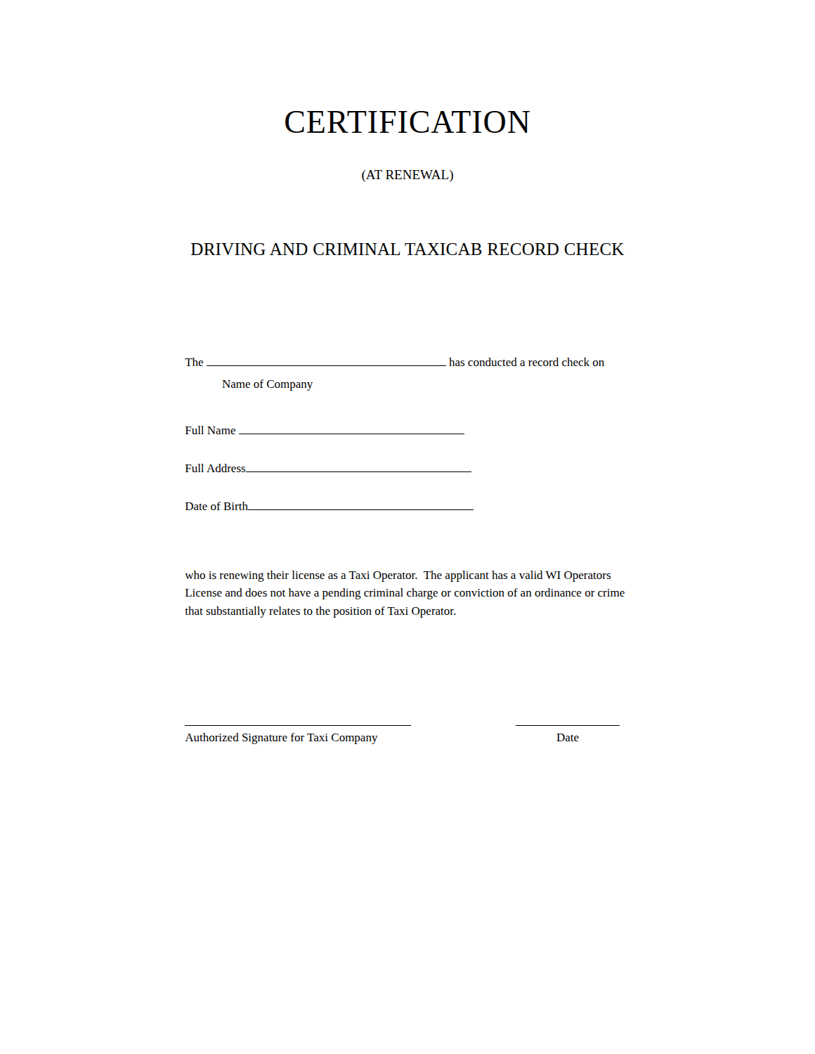CERTIFICATION
(AT RENEWAL)
DRIVING AND CRIMINAL TAXICAB RECORD CHECK
The has conducted a record check on
Name of Company
Full Name
Full Address
Date of Birth
who is renewing their license as a Taxi Operator. The applicant has a valid WI Operators License and does not have a pending criminal charge or conviction of an ordinance or crime that substantially relates to the position of Taxi Operator.
Authorized Signature for Taxi Company
Date